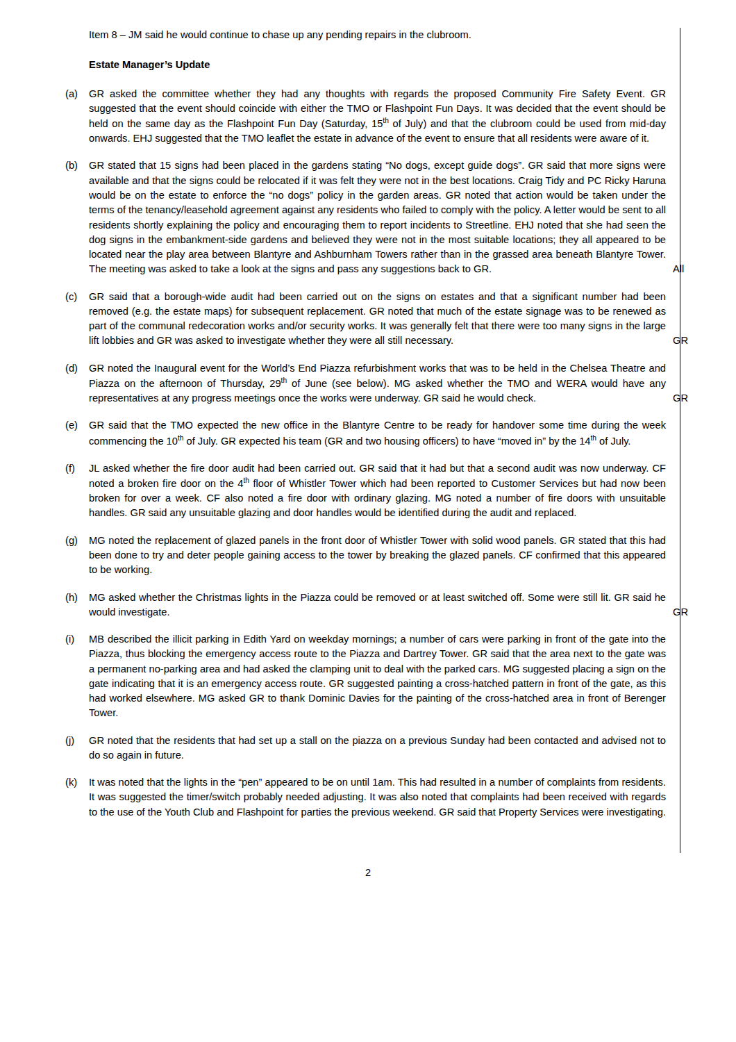Item 8 – JM said he would continue to chase up any pending repairs in the clubroom.
Estate Manager’s Update
(a) GR asked the committee whether they had any thoughts with regards the proposed Community Fire Safety Event. GR suggested that the event should coincide with either the TMO or Flashpoint Fun Days. It was decided that the event should be held on the same day as the Flashpoint Fun Day (Saturday, 15th of July) and that the clubroom could be used from mid-day onwards. EHJ suggested that the TMO leaflet the estate in advance of the event to ensure that all residents were aware of it.
(b) GR stated that 15 signs had been placed in the gardens stating “No dogs, except guide dogs”. GR said that more signs were available and that the signs could be relocated if it was felt they were not in the best locations. Craig Tidy and PC Ricky Haruna would be on the estate to enforce the “no dogs” policy in the garden areas. GR noted that action would be taken under the terms of the tenancy/leasehold agreement against any residents who failed to comply with the policy. A letter would be sent to all residents shortly explaining the policy and encouraging them to report incidents to Streetline. EHJ noted that she had seen the dog signs in the embankment-side gardens and believed they were not in the most suitable locations; they all appeared to be located near the play area between Blantyre and Ashburnham Towers rather than in the grassed area beneath Blantyre Tower. The meeting was asked to take a look at the signs and pass any suggestions back to GR. All
(c) GR said that a borough-wide audit had been carried out on the signs on estates and that a significant number had been removed (e.g. the estate maps) for subsequent replacement. GR noted that much of the estate signage was to be renewed as part of the communal redecoration works and/or security works. It was generally felt that there were too many signs in the large lift lobbies and GR was asked to investigate whether they were all still necessary. GR
(d) GR noted the Inaugural event for the World’s End Piazza refurbishment works that was to be held in the Chelsea Theatre and Piazza on the afternoon of Thursday, 29th of June (see below). MG asked whether the TMO and WERA would have any representatives at any progress meetings once the works were underway. GR said he would check. GR
(e) GR said that the TMO expected the new office in the Blantyre Centre to be ready for handover some time during the week commencing the 10th of July. GR expected his team (GR and two housing officers) to have “moved in” by the 14th of July.
(f) JL asked whether the fire door audit had been carried out. GR said that it had but that a second audit was now underway. CF noted a broken fire door on the 4th floor of Whistler Tower which had been reported to Customer Services but had now been broken for over a week. CF also noted a fire door with ordinary glazing. MG noted a number of fire doors with unsuitable handles. GR said any unsuitable glazing and door handles would be identified during the audit and replaced.
(g) MG noted the replacement of glazed panels in the front door of Whistler Tower with solid wood panels. GR stated that this had been done to try and deter people gaining access to the tower by breaking the glazed panels. CF confirmed that this appeared to be working.
(h) MG asked whether the Christmas lights in the Piazza could be removed or at least switched off. Some were still lit. GR said he would investigate. GR
(i) MB described the illicit parking in Edith Yard on weekday mornings; a number of cars were parking in front of the gate into the Piazza, thus blocking the emergency access route to the Piazza and Dartrey Tower. GR said that the area next to the gate was a permanent no-parking area and had asked the clamping unit to deal with the parked cars. MG suggested placing a sign on the gate indicating that it is an emergency access route. GR suggested painting a cross-hatched pattern in front of the gate, as this had worked elsewhere. MG asked GR to thank Dominic Davies for the painting of the cross-hatched area in front of Berenger Tower.
(j) GR noted that the residents that had set up a stall on the piazza on a previous Sunday had been contacted and advised not to do so again in future.
(k) It was noted that the lights in the “pen” appeared to be on until 1am. This had resulted in a number of complaints from residents. It was suggested the timer/switch probably needed adjusting. It was also noted that complaints had been received with regards to the use of the Youth Club and Flashpoint for parties the previous weekend. GR said that Property Services were investigating.
2